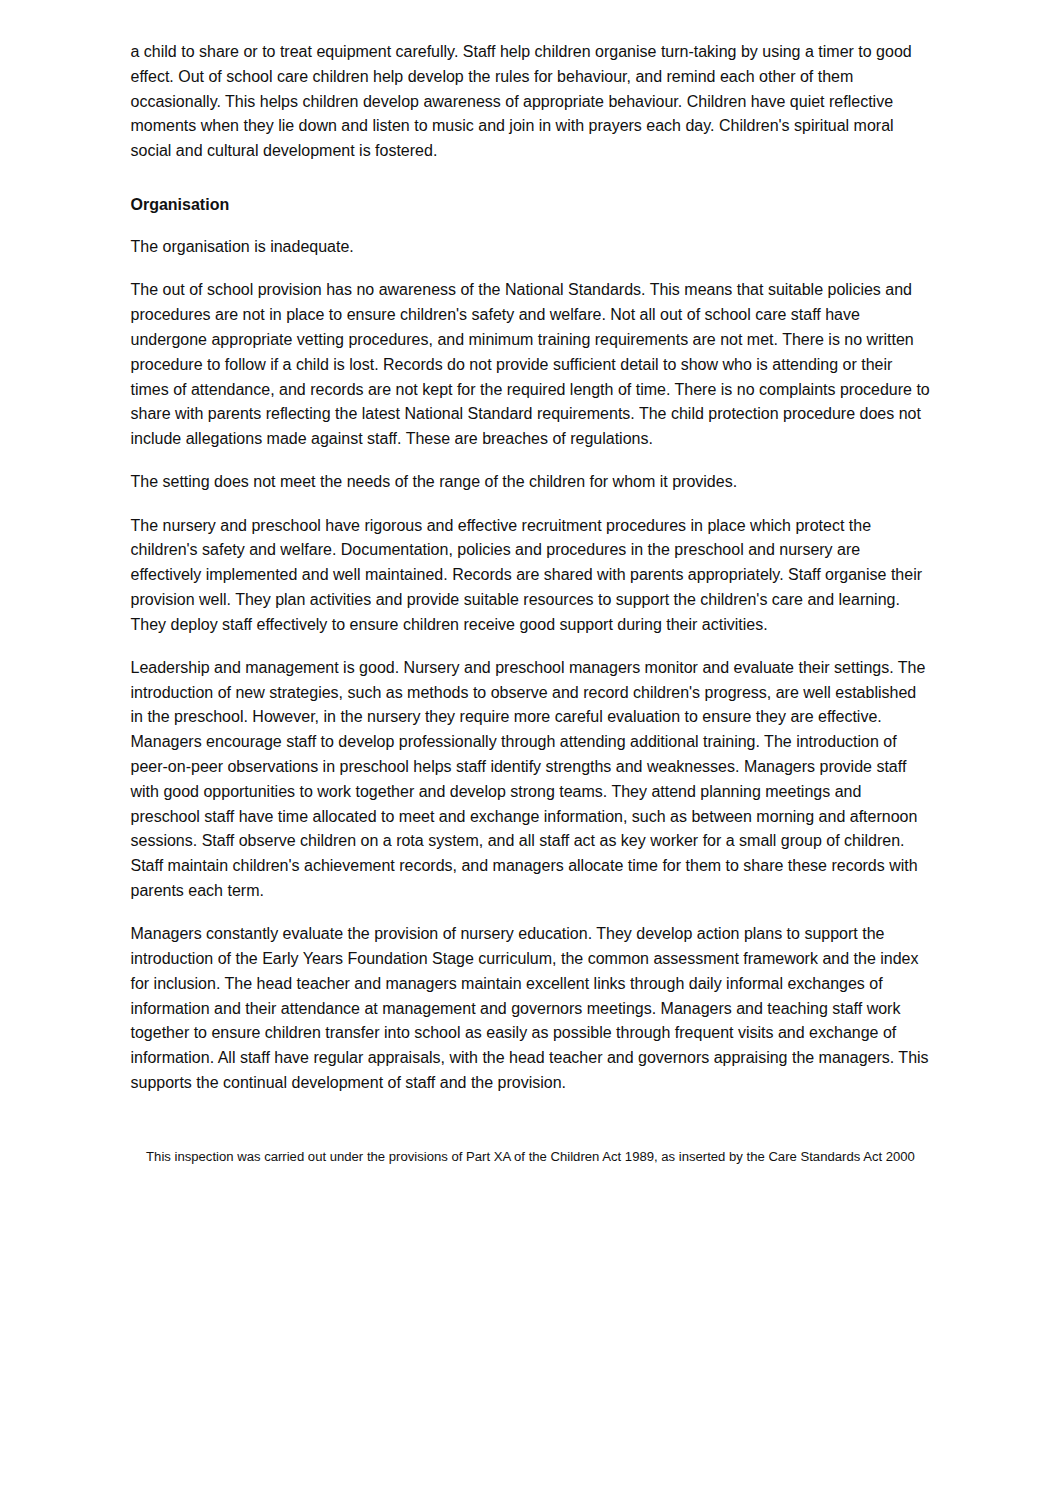a child to share or to treat equipment carefully. Staff help children organise turn-taking by using a timer to good effect. Out of school care children help develop the rules for behaviour, and remind each other of them occasionally. This helps children develop awareness of appropriate behaviour. Children have quiet reflective moments when they lie down and listen to music and join in with prayers each day. Children's spiritual moral social and cultural development is fostered.
Organisation
The organisation is inadequate.
The out of school provision has no awareness of the National Standards. This means that suitable policies and procedures are not in place to ensure children's safety and welfare. Not all out of school care staff have undergone appropriate vetting procedures, and minimum training requirements are not met. There is no written procedure to follow if a child is lost. Records do not provide sufficient detail to show who is attending or their times of attendance, and records are not kept for the required length of time. There is no complaints procedure to share with parents reflecting the latest National Standard requirements. The child protection procedure does not include allegations made against staff. These are breaches of regulations.
The setting does not meet the needs of the range of the children for whom it provides.
The nursery and preschool have rigorous and effective recruitment procedures in place which protect the children's safety and welfare. Documentation, policies and procedures in the preschool and nursery are effectively implemented and well maintained. Records are shared with parents appropriately. Staff organise their provision well. They plan activities and provide suitable resources to support the children's care and learning. They deploy staff effectively to ensure children receive good support during their activities.
Leadership and management is good. Nursery and preschool managers monitor and evaluate their settings. The introduction of new strategies, such as methods to observe and record children's progress, are well established in the preschool. However, in the nursery they require more careful evaluation to ensure they are effective. Managers encourage staff to develop professionally through attending additional training. The introduction of peer-on-peer observations in preschool helps staff identify strengths and weaknesses. Managers provide staff with good opportunities to work together and develop strong teams. They attend planning meetings and preschool staff have time allocated to meet and exchange information, such as between morning and afternoon sessions. Staff observe children on a rota system, and all staff act as key worker for a small group of children. Staff maintain children's achievement records, and managers allocate time for them to share these records with parents each term.
Managers constantly evaluate the provision of nursery education. They develop action plans to support the introduction of the Early Years Foundation Stage curriculum, the common assessment framework and the index for inclusion. The head teacher and managers maintain excellent links through daily informal exchanges of information and their attendance at management and governors meetings. Managers and teaching staff work together to ensure children transfer into school as easily as possible through frequent visits and exchange of information. All staff have regular appraisals, with the head teacher and governors appraising the managers. This supports the continual development of staff and the provision.
This inspection was carried out under the provisions of Part XA of the Children Act 1989, as inserted by the Care Standards Act 2000